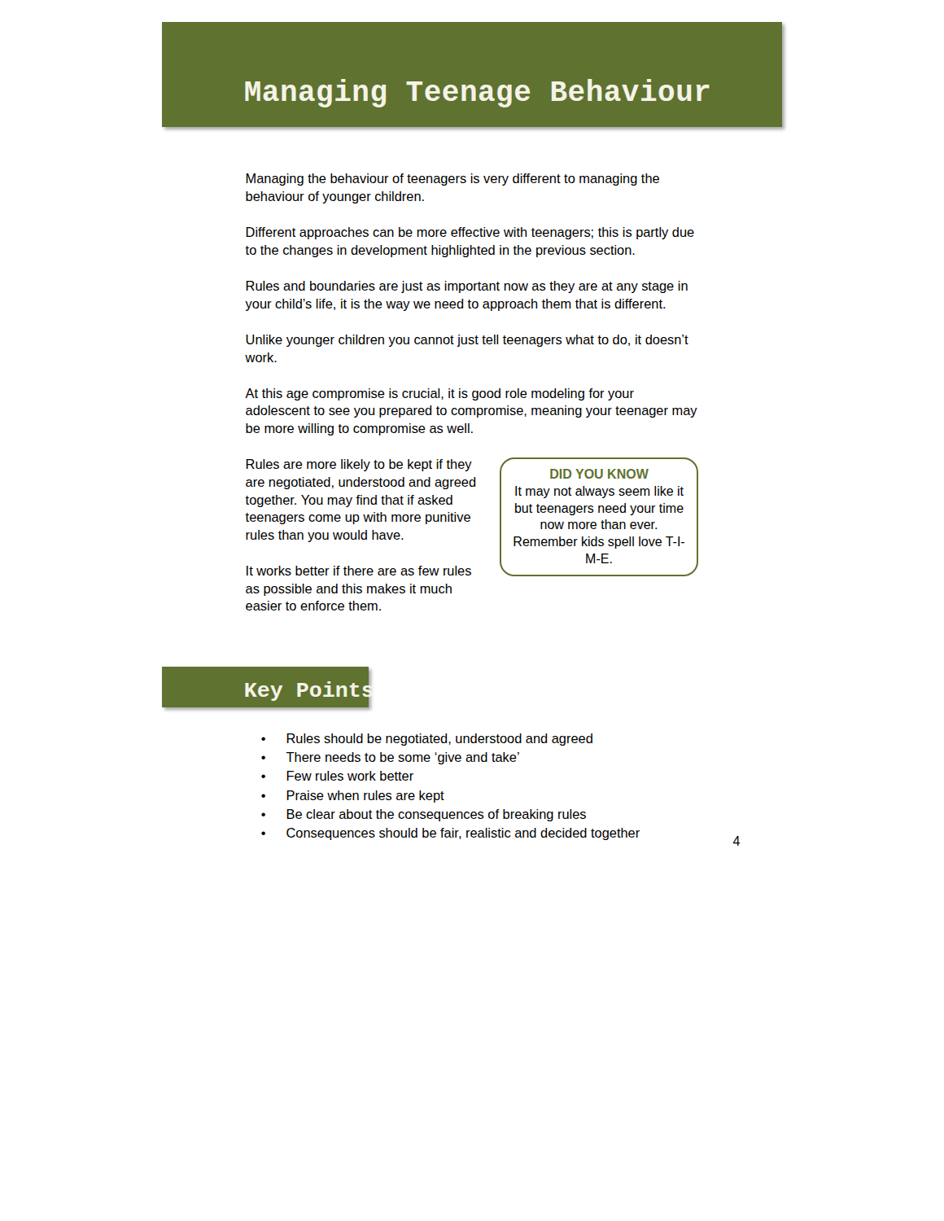Managing Teenage Behaviour
Managing the behaviour of teenagers is very different to managing the behaviour of younger children.
Different approaches can be more effective with teenagers; this is partly due to the changes in development highlighted in the previous section.
Rules and boundaries are just as important now as they are at any stage in your child’s life, it is the way we need to approach them that is different.
Unlike younger children you cannot just tell teenagers what to do, it doesn’t work.
At this age compromise is crucial, it is good role modeling for your adolescent to see you prepared to compromise, meaning your teenager may be more willing to compromise as well.
DID YOU KNOW
It may not always seem like it but teenagers need your time now more than ever. Remember kids spell love T-I-M-E.
Rules are more likely to be kept if they are negotiated, understood and agreed together. You may find that if asked teenagers come up with more punitive rules than you would have.
It works better if there are as few rules as possible and this makes it much easier to enforce them.
Key Points
Rules should be negotiated, understood and agreed
There needs to be some ‘give and take’
Few rules work better
Praise when rules are kept
Be clear about the consequences of breaking rules
Consequences should be fair, realistic and decided together
4